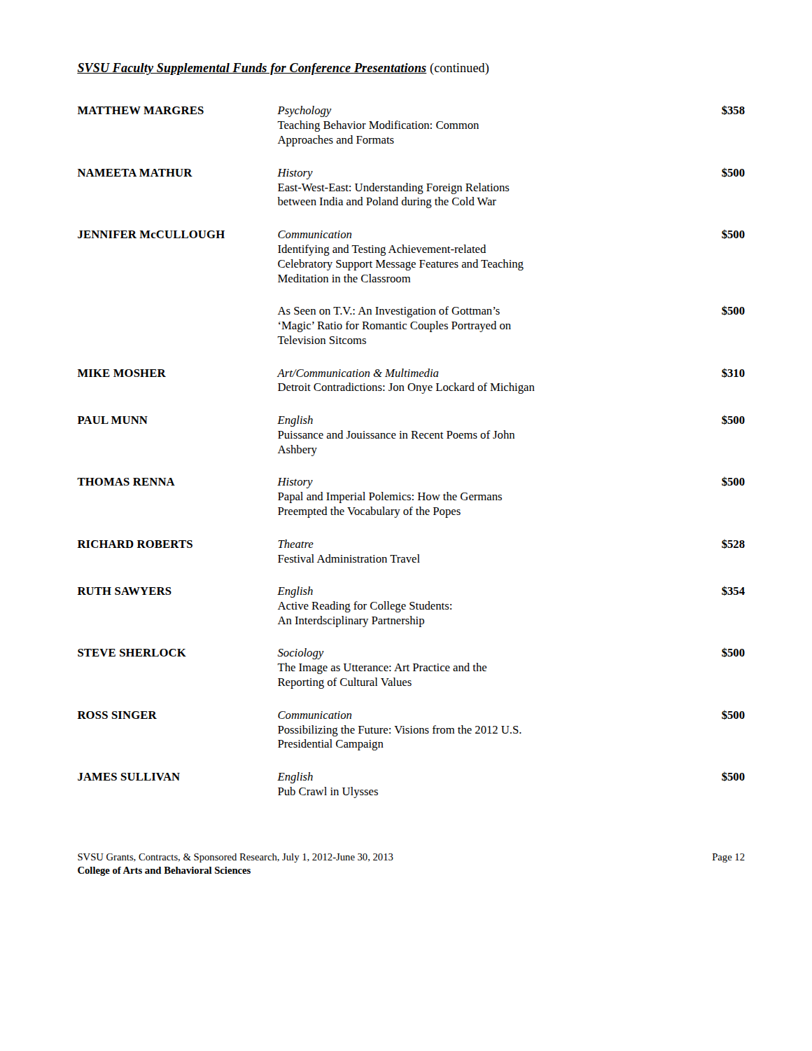SVSU Faculty Supplemental Funds for Conference Presentations (continued)
| MATTHEW MARGRES | Psychology Teaching Behavior Modification: Common Approaches and Formats | $358 |
| NAMEETA MATHUR | History East-West-East: Understanding Foreign Relations between India and Poland during the Cold War | $500 |
| JENNIFER M c CULLOUGH | Communication Identifying and Testing Achievement-related Celebratory Support Message Features and Teaching Meditation in the Classroom | $500 |
| | As Seen on T.V.: An Investigation of Gottman’s ‘Magic’ Ratio for Romantic Couples Portrayed on Television Sitcoms | $500 |
| MIKE MOSHER | Art/Communication & Multimedia Detroit Contradictions: Jon Onye Lockard of Michigan | $310 |
| PAUL MUNN | English Puissance and Jouissance in Recent Poems of John Ashbery | $500 |
| THOMAS RENNA | History Papal and Imperial Polemics: How the Germans Preempted the Vocabulary of the Popes | $500 |
| RICHARD ROBERTS | Theatre Festival Administration Travel | $528 |
| RUTH SAWYERS | English Active Reading for College Students: An Interdsciplinary Partnership | $354 |
| STEVE SHERLOCK | Sociology The Image as Utterance: Art Practice and the Reporting of Cultural Values | $500 |
| ROSS SINGER | Communication Possibilizing the Future: Visions from the 2012 U.S. Presidential Campaign | $500 |
| JAMES SULLIVAN | English Pub Crawl in Ulysses | $500 |
SVSU Grants, Contracts, & Sponsored Research, July 1, 2012-June 30, 2013 Page 12
College of Arts and Behavioral Sciences